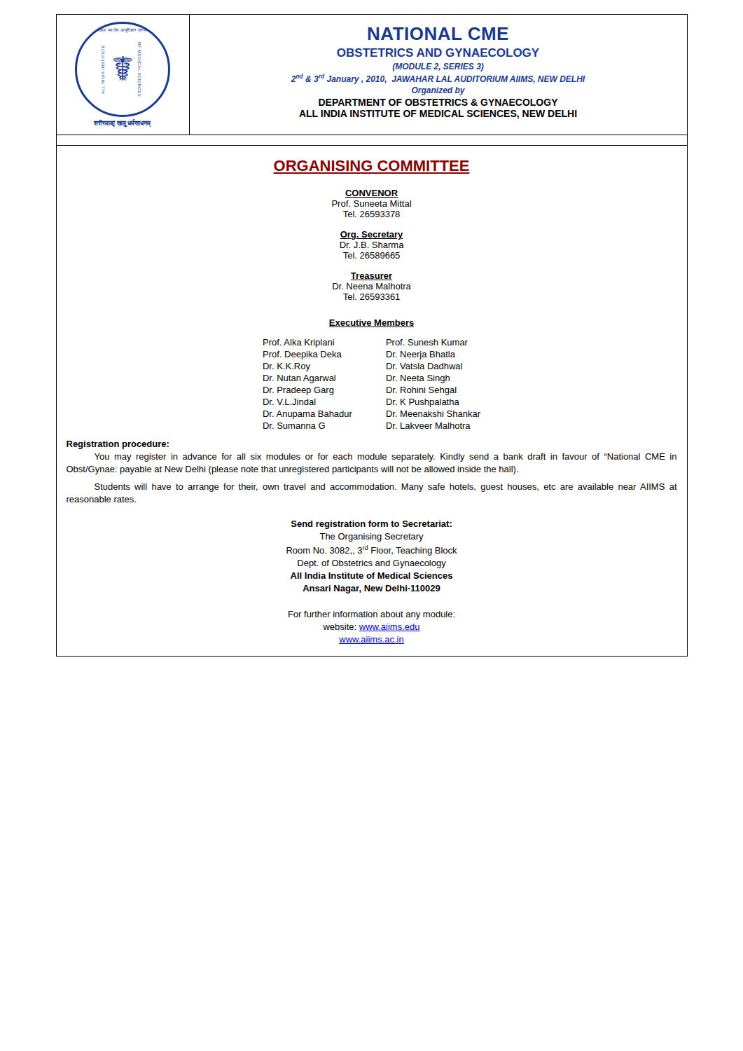अखिल भारतीय आयुर्विज्ञान संस्थान
ALL INDIA INSTITUTE
OF MEDICAL SCIENCES
☤
शरीरमाद्यं खलु धर्मसाधनम्
NATIONAL CME
OBSTETRICS AND GYNAECOLOGY
(MODULE 2, SERIES 3)
2nd & 3rd January , 2010, JAWAHAR LAL AUDITORIUM AIIMS, NEW DELHI
Organized by
DEPARTMENT OF OBSTETRICS & GYNAECOLOGY
ALL INDIA INSTITUTE OF MEDICAL SCIENCES, NEW DELHI
ORGANISING COMMITTEE
CONVENOR
Prof. Suneeta Mittal
Tel. 26593378
Org. Secretary
Dr. J.B. Sharma
Tel. 26589665
Treasurer
Dr. Neena Malhotra
Tel. 26593361
Executive Members
| Prof. Alka Kriplani | Prof. Sunesh Kumar |
| Prof. Deepika Deka | Dr. Neerja Bhatla |
| Dr. K.K.Roy | Dr. Vatsla Dadhwal |
| Dr. Nutan Agarwal | Dr. Neeta Singh |
| Dr. Pradeep Garg | Dr. Rohini Sehgal |
| Dr. V.L.Jindal | Dr. K Pushpalatha |
| Dr. Anupama Bahadur | Dr. Meenakshi Shankar |
| Dr. Sumanna G | Dr. Lakveer Malhotra |
Registration procedure:
You may register in advance for all six modules or for each module separately. Kindly send a bank draft in favour of “National CME in Obst/Gynae: payable at New Delhi (please note that unregistered participants will not be allowed inside the hall).
Students will have to arrange for their, own travel and accommodation. Many safe hotels, guest houses, etc are available near AIIMS at reasonable rates.
Send registration form to Secretariat:
The Organising Secretary
Room No. 3082,, 3rd Floor, Teaching Block
Dept. of Obstetrics and Gynaecology
All India Institute of Medical Sciences
Ansari Nagar, New Delhi-110029
For further information about any module:
website: www.aiims.edu
www.aiims.ac.in